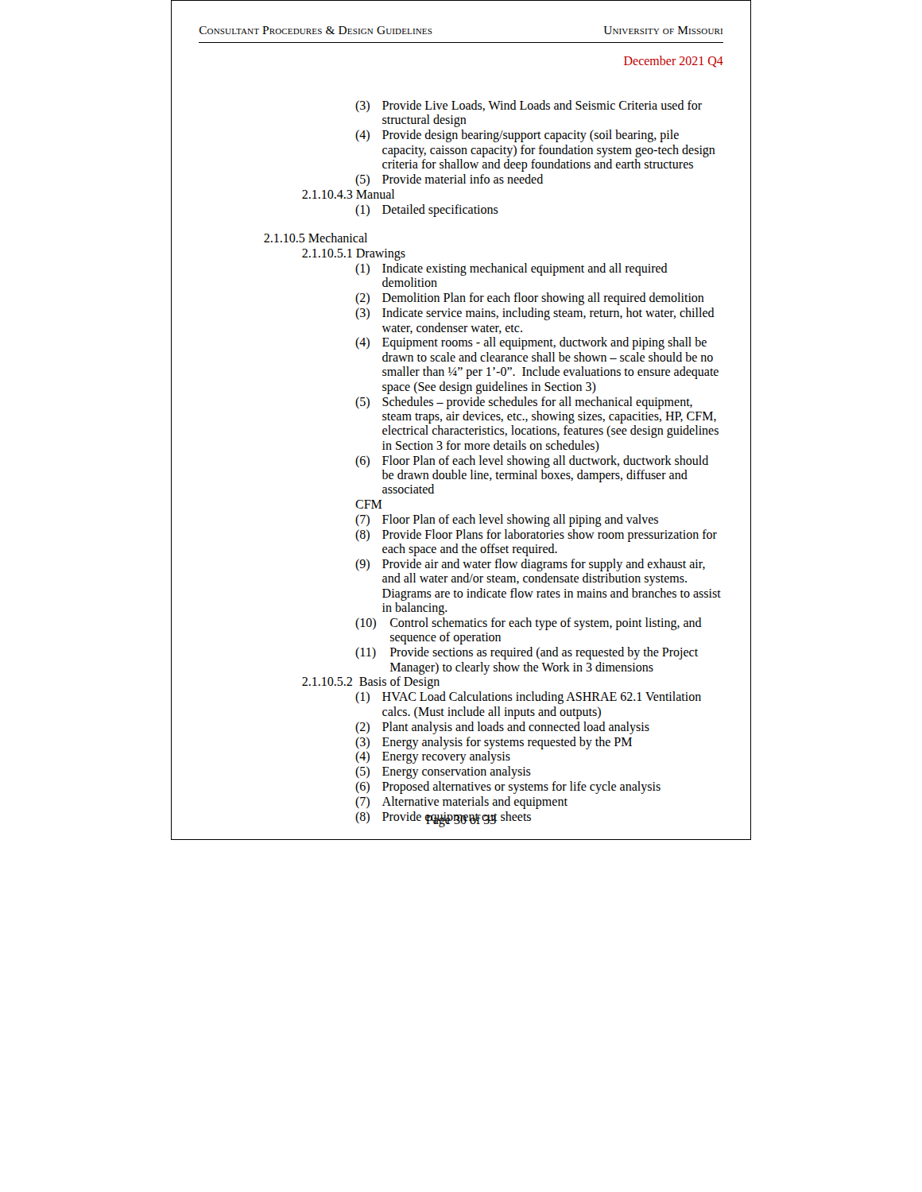Consultant Procedures & Design Guidelines
University of Missouri
December 2021 Q4
(3) Provide Live Loads, Wind Loads and Seismic Criteria used for structural design
(4) Provide design bearing/support capacity (soil bearing, pile capacity, caisson capacity) for foundation system geo-tech design criteria for shallow and deep foundations and earth structures
(5) Provide material info as needed
2.1.10.4.3 Manual
(1) Detailed specifications
2.1.10.5 Mechanical
2.1.10.5.1 Drawings
(1) Indicate existing mechanical equipment and all required demolition
(2) Demolition Plan for each floor showing all required demolition
(3) Indicate service mains, including steam, return, hot water, chilled water, condenser water, etc.
(4) Equipment rooms - all equipment, ductwork and piping shall be drawn to scale and clearance shall be shown – scale should be no smaller than ¼” per 1’-0”. Include evaluations to ensure adequate space (See design guidelines in Section 3)
(5) Schedules – provide schedules for all mechanical equipment, steam traps, air devices, etc., showing sizes, capacities, HP, CFM, electrical characteristics, locations, features (see design guidelines in Section 3 for more details on schedules)
(6) Floor Plan of each level showing all ductwork, ductwork should be drawn double line, terminal boxes, dampers, diffuser and associated
CFM
(7) Floor Plan of each level showing all piping and valves
(8) Provide Floor Plans for laboratories show room pressurization for each space and the offset required.
(9) Provide air and water flow diagrams for supply and exhaust air, and all water and/or steam, condensate distribution systems. Diagrams are to indicate flow rates in mains and branches to assist in balancing.
(10) Control schematics for each type of system, point listing, and sequence of operation
(11) Provide sections as required (and as requested by the Project Manager) to clearly show the Work in 3 dimensions
2.1.10.5.2 Basis of Design
(1) HVAC Load Calculations including ASHRAE 62.1 Ventilation calcs. (Must include all inputs and outputs)
(2) Plant analysis and loads and connected load analysis
(3) Energy analysis for systems requested by the PM
(4) Energy recovery analysis
(5) Energy conservation analysis
(6) Proposed alternatives or systems for life cycle analysis
(7) Alternative materials and equipment
(8) Provide equipment cut sheets
Page 30 of 33